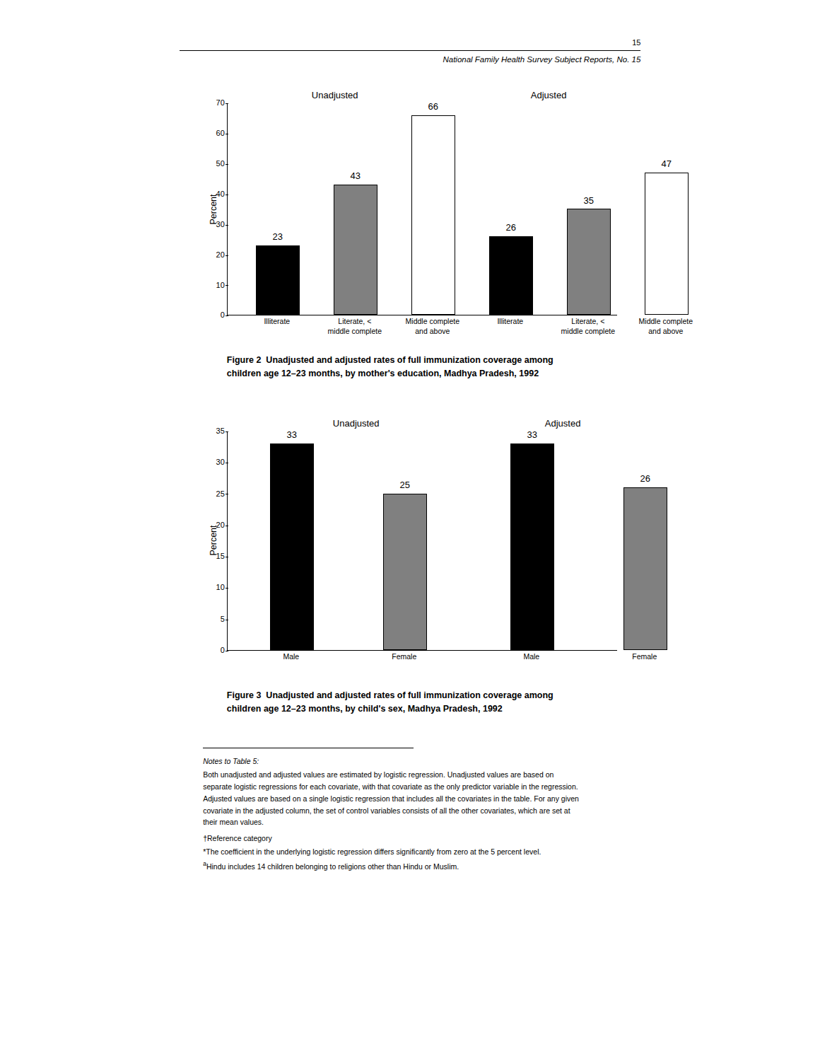15
National Family Health Survey Subject Reports, No. 15
Unadjusted Adjusted
Percent
0
10
20
30
40
50
60
70
23
43
66
26
35
47
Illiterate Literate, <
middle complete Middle complete
and above Illiterate Literate, <
middle complete Middle complete
and above
Figure 2 Unadjusted and adjusted rates of full immunization coverage among children age 12–23 months, by mother's education, Madhya Pradesh, 1992
Unadjusted Adjusted
Percent
0
5
10
15
20
25
30
35
33
25
33
26
Male Female Male Female
Figure 3 Unadjusted and adjusted rates of full immunization coverage among children age 12–23 months, by child's sex, Madhya Pradesh, 1992
Notes to Table 5:
Both unadjusted and adjusted values are estimated by logistic regression. Unadjusted values are based on separate logistic regressions for each covariate, with that covariate as the only predictor variable in the regression. Adjusted values are based on a single logistic regression that includes all the covariates in the table. For any given covariate in the adjusted column, the set of control variables consists of all the other covariates, which are set at their mean values.
†Reference category
*The coefficient in the underlying logistic regression differs significantly from zero at the 5 percent level.
aHindu includes 14 children belonging to religions other than Hindu or Muslim.